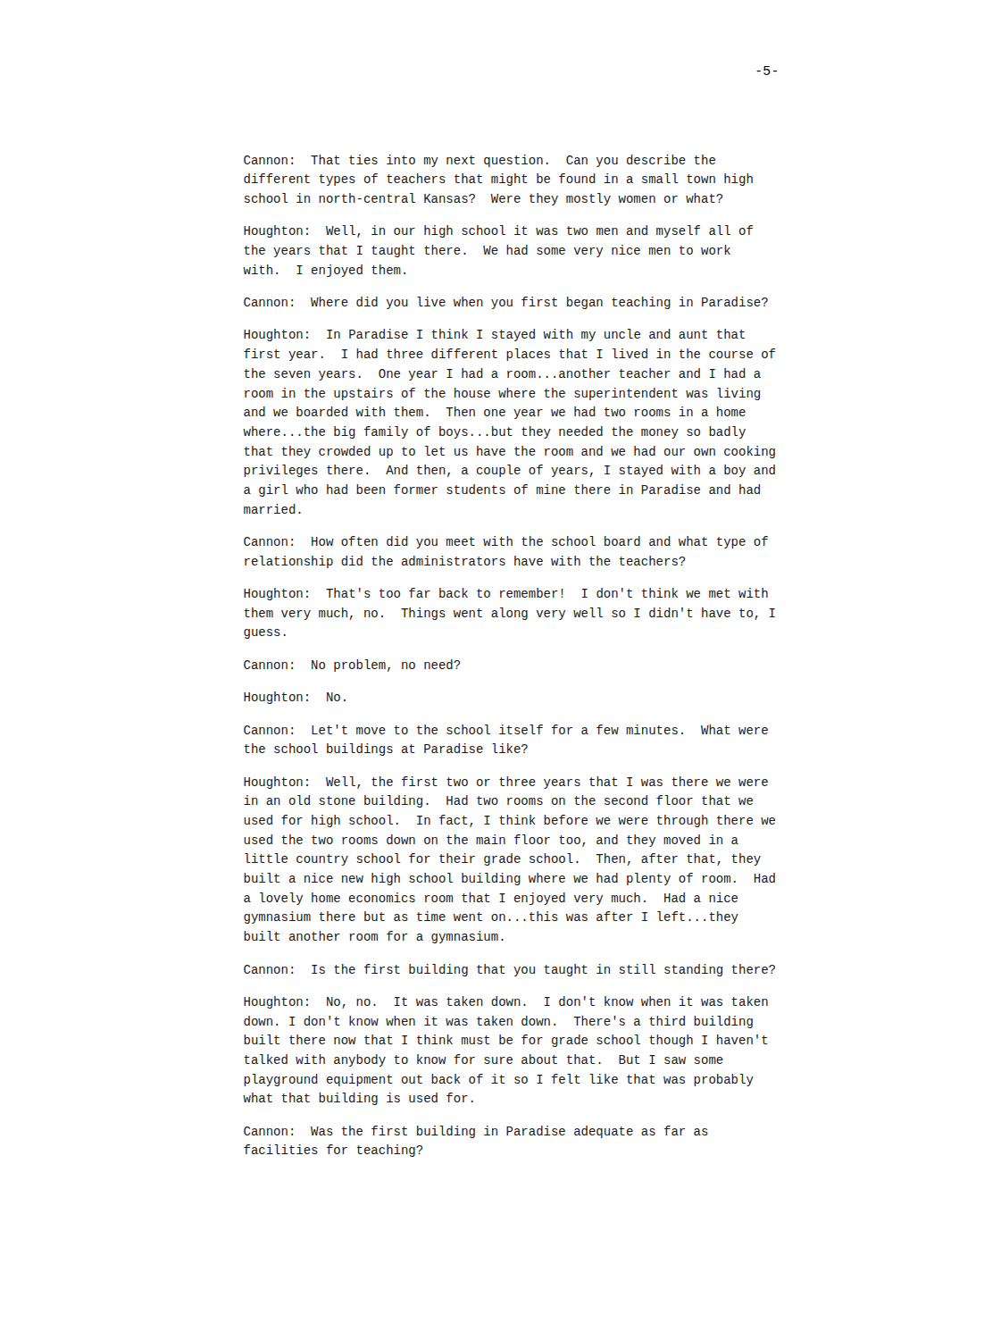-5-
Cannon: That ties into my next question. Can you describe the different types of teachers that might be found in a small town high school in north-central Kansas? Were they mostly women or what?
Houghton: Well, in our high school it was two men and myself all of the years that I taught there. We had some very nice men to work with. I enjoyed them.
Cannon: Where did you live when you first began teaching in Paradise?
Houghton: In Paradise I think I stayed with my uncle and aunt that first year. I had three different places that I lived in the course of the seven years. One year I had a room...another teacher and I had a room in the upstairs of the house where the superintendent was living and we boarded with them. Then one year we had two rooms in a home where...the big family of boys...but they needed the money so badly that they crowded up to let us have the room and we had our own cooking privileges there. And then, a couple of years, I stayed with a boy and a girl who had been former students of mine there in Paradise and had married.
Cannon: How often did you meet with the school board and what type of relationship did the administrators have with the teachers?
Houghton: That's too far back to remember! I don't think we met with them very much, no. Things went along very well so I didn't have to, I guess.
Cannon: No problem, no need?
Houghton: No.
Cannon: Let't move to the school itself for a few minutes. What were the school buildings at Paradise like?
Houghton: Well, the first two or three years that I was there we were in an old stone building. Had two rooms on the second floor that we used for high school. In fact, I think before we were through there we used the two rooms down on the main floor too, and they moved in a little country school for their grade school. Then, after that, they built a nice new high school building where we had plenty of room. Had a lovely home economics room that I enjoyed very much. Had a nice gymnasium there but as time went on...this was after I left...they built another room for a gymnasium.
Cannon: Is the first building that you taught in still standing there?
Houghton: No, no. It was taken down. I don't know when it was taken down. I don't know when it was taken down. There's a third building built there now that I think must be for grade school though I haven't talked with anybody to know for sure about that. But I saw some playground equipment out back of it so I felt like that was probably what that building is used for.
Cannon: Was the first building in Paradise adequate as far as facilities for teaching?